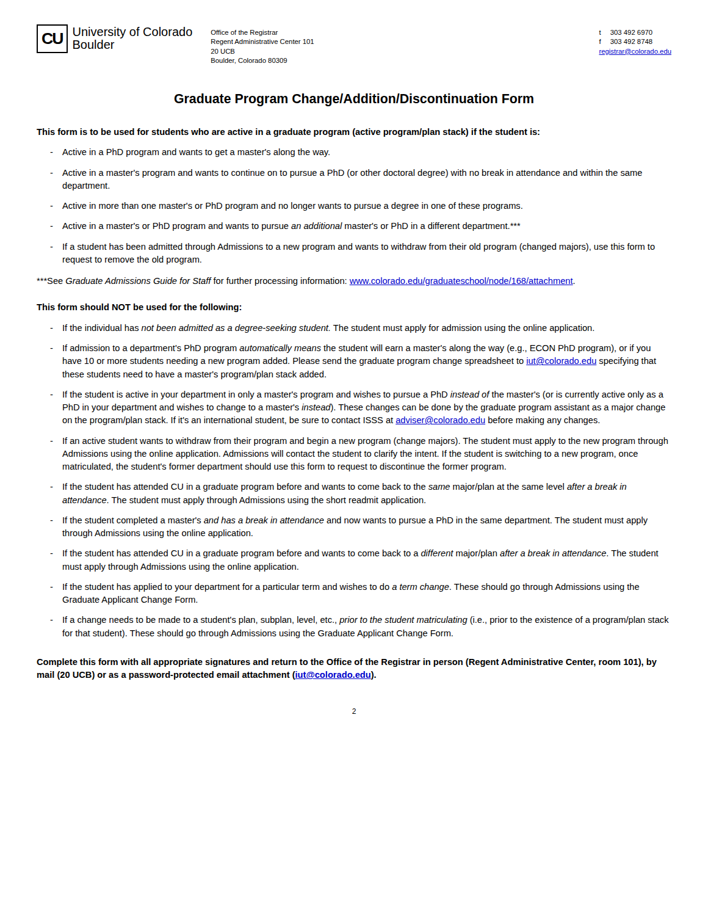CU University of Colorado
Boulder
Office of the Registrar
Regent Administrative Center 101
20 UCB
Boulder, Colorado 80309
t 303 492 6970
f 303 492 8748
registrar@colorado.edu
Graduate Program Change/Addition/Discontinuation Form
This form is to be used for students who are active in a graduate program (active program/plan stack) if the student is:
Active in a PhD program and wants to get a master's along the way.
Active in a master's program and wants to continue on to pursue a PhD (or other doctoral degree) with no break in attendance and within the same department.
Active in more than one master's or PhD program and no longer wants to pursue a degree in one of these programs.
Active in a master's or PhD program and wants to pursue an additional master's or PhD in a different department.***
If a student has been admitted through Admissions to a new program and wants to withdraw from their old program (changed majors), use this form to request to remove the old program.
***See Graduate Admissions Guide for Staff for further processing information: www.colorado.edu/graduateschool/node/168/attachment.
This form should NOT be used for the following:
If the individual has not been admitted as a degree-seeking student. The student must apply for admission using the online application.
If admission to a department's PhD program automatically means the student will earn a master's along the way (e.g., ECON PhD program), or if you have 10 or more students needing a new program added. Please send the graduate program change spreadsheet to iut@colorado.edu specifying that these students need to have a master's program/plan stack added.
If the student is active in your department in only a master's program and wishes to pursue a PhD instead of the master's (or is currently active only as a PhD in your department and wishes to change to a master's instead). These changes can be done by the graduate program assistant as a major change on the program/plan stack. If it's an international student, be sure to contact ISSS at adviser@colorado.edu before making any changes.
If an active student wants to withdraw from their program and begin a new program (change majors). The student must apply to the new program through Admissions using the online application. Admissions will contact the student to clarify the intent. If the student is switching to a new program, once matriculated, the student's former department should use this form to request to discontinue the former program.
If the student has attended CU in a graduate program before and wants to come back to the same major/plan at the same level after a break in attendance. The student must apply through Admissions using the short readmit application.
If the student completed a master's and has a break in attendance and now wants to pursue a PhD in the same department. The student must apply through Admissions using the online application.
If the student has attended CU in a graduate program before and wants to come back to a different major/plan after a break in attendance. The student must apply through Admissions using the online application.
If the student has applied to your department for a particular term and wishes to do a term change. These should go through Admissions using the Graduate Applicant Change Form.
If a change needs to be made to a student's plan, subplan, level, etc., prior to the student matriculating (i.e., prior to the existence of a program/plan stack for that student). These should go through Admissions using the Graduate Applicant Change Form.
Complete this form with all appropriate signatures and return to the Office of the Registrar in person (Regent Administrative Center, room 101), by mail (20 UCB) or as a password-protected email attachment (iut@colorado.edu).
2